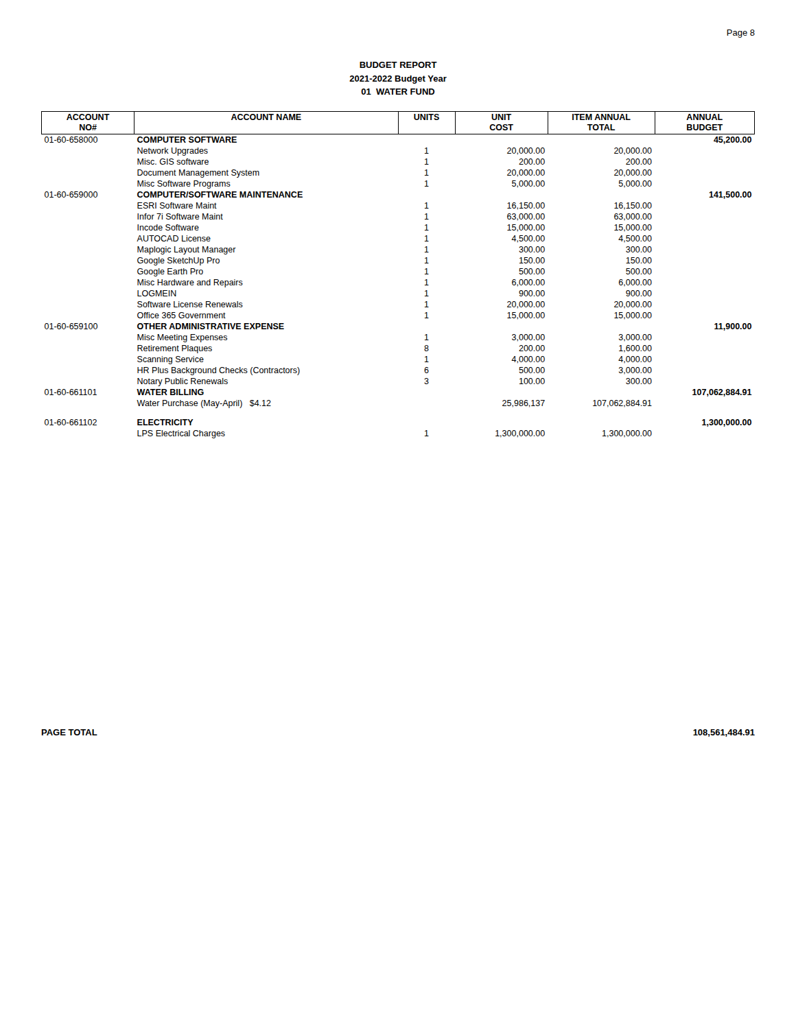Page 8
BUDGET REPORT
2021-2022 Budget Year
01 WATER FUND
| ACCOUNT NO# | ACCOUNT NAME | UNITS | UNIT COST | ITEM ANNUAL TOTAL | ANNUAL BUDGET |
| --- | --- | --- | --- | --- | --- |
| 01-60-658000 | COMPUTER SOFTWARE | | | | 45,200.00 |
| | Network Upgrades | 1 | 20,000.00 | 20,000.00 | |
| | Misc. GIS software | 1 | 200.00 | 200.00 | |
| | Document Management System | 1 | 20,000.00 | 20,000.00 | |
| | Misc Software Programs | 1 | 5,000.00 | 5,000.00 | |
| 01-60-659000 | COMPUTER/SOFTWARE MAINTENANCE | | | | 141,500.00 |
| | ESRI Software Maint | 1 | 16,150.00 | 16,150.00 | |
| | Infor 7i Software Maint | 1 | 63,000.00 | 63,000.00 | |
| | Incode Software | 1 | 15,000.00 | 15,000.00 | |
| | AUTOCAD License | 1 | 4,500.00 | 4,500.00 | |
| | Maplogic Layout Manager | 1 | 300.00 | 300.00 | |
| | Google SketchUp Pro | 1 | 150.00 | 150.00 | |
| | Google Earth Pro | 1 | 500.00 | 500.00 | |
| | Misc Hardware and Repairs | 1 | 6,000.00 | 6,000.00 | |
| | LOGMEIN | 1 | 900.00 | 900.00 | |
| | Software License Renewals | 1 | 20,000.00 | 20,000.00 | |
| | Office 365 Government | 1 | 15,000.00 | 15,000.00 | |
| 01-60-659100 | OTHER ADMINISTRATIVE EXPENSE | | | | 11,900.00 |
| | Misc Meeting Expenses | 1 | 3,000.00 | 3,000.00 | |
| | Retirement Plaques | 8 | 200.00 | 1,600.00 | |
| | Scanning Service | 1 | 4,000.00 | 4,000.00 | |
| | HR Plus Background Checks (Contractors) | 6 | 500.00 | 3,000.00 | |
| | Notary Public Renewals | 3 | 100.00 | 300.00 | |
| 01-60-661101 | WATER BILLING | | | | 107,062,884.91 |
| | Water Purchase (May-April) $4.12 | | 25,986,137 | 107,062,884.91 | |
| 01-60-661102 | ELECTRICITY | | | | 1,300,000.00 |
| | LPS Electrical Charges | 1 | 1,300,000.00 | 1,300,000.00 | |
PAGE TOTAL 108,561,484.91